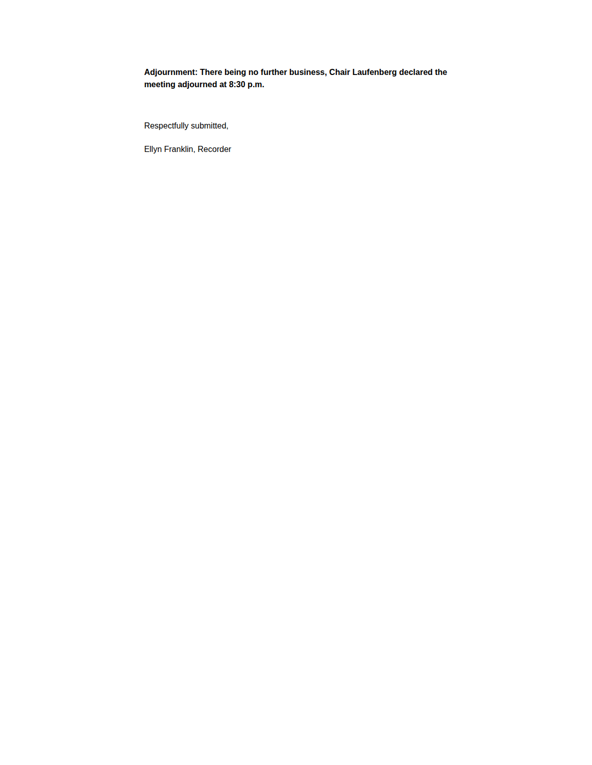Adjournment: There being no further business, Chair Laufenberg declared the meeting adjourned at 8:30 p.m.
Respectfully submitted,
Ellyn Franklin, Recorder